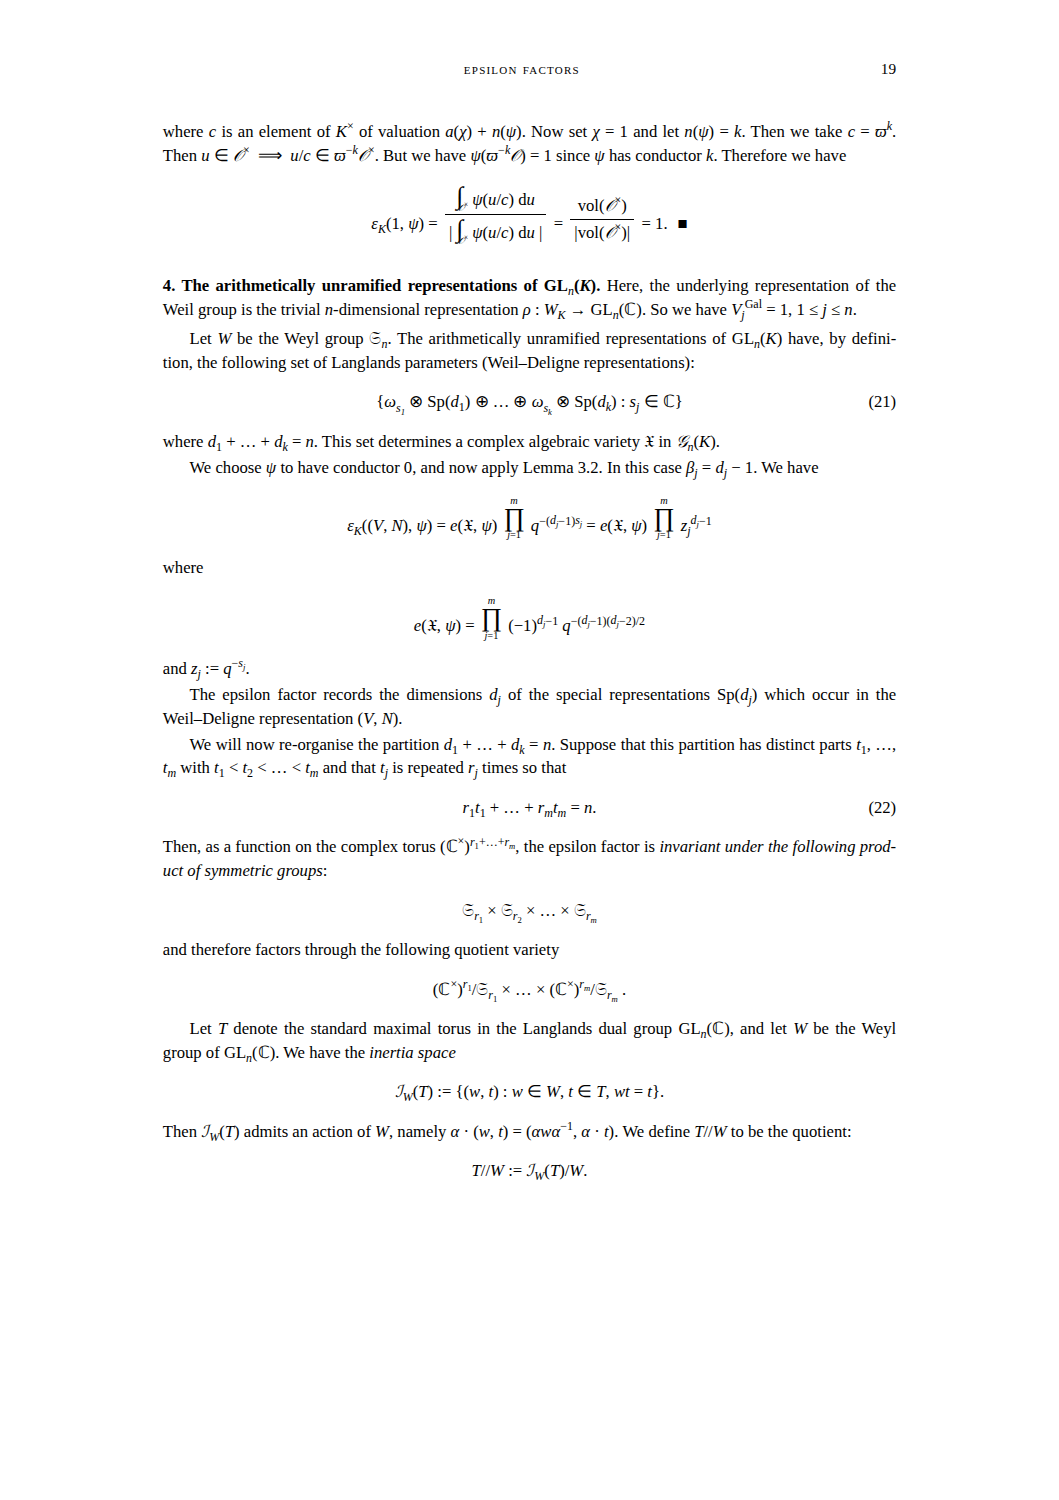epsilon factors 19
where c is an element of K× of valuation a(χ) + n(ψ). Now set χ = 1 and let n(ψ) = k. Then we take c = ϖk. Then u ∈ 𝒪× ⟹ u/c ∈ ϖ−k𝒪×. But we have ψ(ϖ−k𝒪) = 1 since ψ has conductor k. Therefore we have
εK(1, ψ) = ∫𝒪× ψ(u/c) du | ∫𝒪× ψ(u/c) du | = vol(𝒪×) |vol(𝒪×)| = 1. ■
4. The arithmetically unramified representations of GLn(K). Here, the underlying representation of the Weil group is the trivial n-dimensional representation ρ : WK → GLn(ℂ). So we have VjGal = 1, 1 ≤ j ≤ n.
Let W be the Weyl group 𝔖n. The arithmetically unramified representations of GLn(K) have, by definition, the following set of Langlands parameters (Weil–Deligne representations):
{ωs1 ⊗ Sp(d1) ⊕ … ⊕ ωsk ⊗ Sp(dk) : sj ∈ ℂ} (21)
where d1 + … + dk = n. This set determines a complex algebraic variety 𝔛 in 𝒢n(K).
We choose ψ to have conductor 0, and now apply Lemma 3.2. In this case βj = dj − 1. We have
εK((V, N), ψ) = e(𝔛, ψ) m∏j=1 q−(dj−1)sj = e(𝔛, ψ) m∏j=1 zjdj−1
where
e(𝔛, ψ) = m∏j=1 (−1)dj−1 q−(dj−1)(dj−2)/2
and zj := q−sj.
The epsilon factor records the dimensions dj of the special representations Sp(dj) which occur in the Weil–Deligne representation (V, N).
We will now re-organise the partition d1 + … + dk = n. Suppose that this partition has distinct parts t1, …, tm with t1 < t2 < … < tm and that tj is repeated rj times so that
r1t1 + … + rmtm = n. (22)
Then, as a function on the complex torus (ℂ×)r1+…+rm, the epsilon factor is invariant under the following product of symmetric groups:
𝔖r1 × 𝔖r2 × … × 𝔖rm
and therefore factors through the following quotient variety
(ℂ×)r1/𝔖r1 × … × (ℂ×)rm/𝔖rm .
Let T denote the standard maximal torus in the Langlands dual group GLn(ℂ), and let W be the Weyl group of GLn(ℂ). We have the inertia space
ℐW(T) := {(w, t) : w ∈ W, t ∈ T, wt = t}.
Then ℐW(T) admits an action of W, namely α · (w, t) = (αwα−1, α · t). We define T//W to be the quotient:
T//W := ℐW(T)/W.